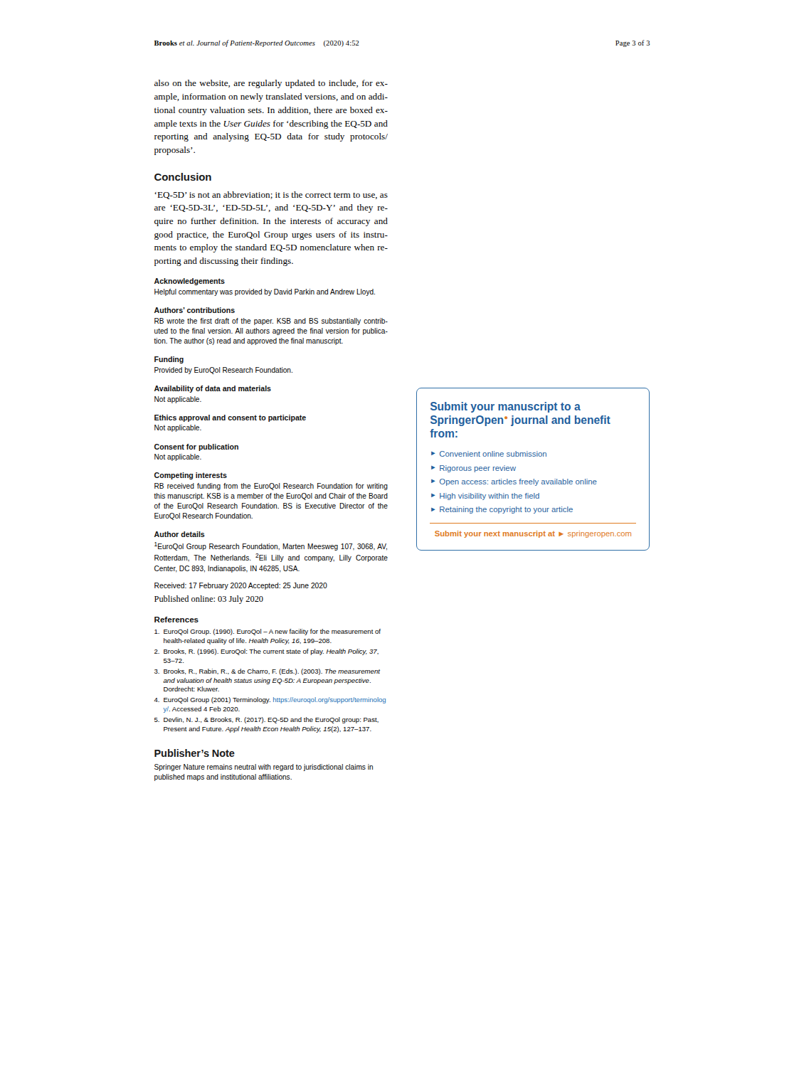Brooks et al. Journal of Patient-Reported Outcomes(2020) 4:52
Page 3 of 3
also on the website, are regularly updated to include, for example, information on newly translated versions, and on additional country valuation sets. In addition, there are boxed example texts in the User Guides for ‘describing the EQ-5D and reporting and analysing EQ-5D data for study protocols/ proposals’.
Conclusion
‘EQ-5D’ is not an abbreviation; it is the correct term to use, as are ‘EQ-5D-3L’, ‘ED-5D-5L’, and ‘EQ-5D-Y’ and they require no further definition. In the interests of accuracy and good practice, the EuroQol Group urges users of its instruments to employ the standard EQ-5D nomenclature when reporting and discussing their findings.
Acknowledgements
Helpful commentary was provided by David Parkin and Andrew Lloyd.
Authors’ contributions
RB wrote the first draft of the paper. KSB and BS substantially contributed to the final version. All authors agreed the final version for publication. The author (s) read and approved the final manuscript.
Funding
Provided by EuroQol Research Foundation.
Availability of data and materials
Not applicable.
Ethics approval and consent to participate
Not applicable.
Consent for publication
Not applicable.
Competing interests
RB received funding from the EuroQol Research Foundation for writing this manuscript. KSB is a member of the EuroQol and Chair of the Board of the EuroQol Research Foundation. BS is Executive Director of the EuroQol Research Foundation.
Author details
1EuroQol Group Research Foundation, Marten Meesweg 107, 3068, AV, Rotterdam, The Netherlands. 2Eli Lilly and company, Lilly Corporate Center, DC 893, Indianapolis, IN 46285, USA.
Received: 17 February 2020 Accepted: 25 June 2020
Published online: 03 July 2020
References
EuroQol Group. (1990). EuroQol – A new facility for the measurement of health-related quality of life. Health Policy, 16, 199–208.
Brooks, R. (1996). EuroQol: The current state of play. Health Policy, 37, 53–72.
Brooks, R., Rabin, R., & de Charro, F. (Eds.). (2003). The measurement and valuation of health status using EQ-5D: A European perspective. Dordrecht: Kluwer.
EuroQol Group (2001) Terminology. https://euroqol.org/support/terminology/. Accessed 4 Feb 2020.
Devlin, N. J., & Brooks, R. (2017). EQ-5D and the EuroQol group: Past, Present and Future. Appl Health Econ Health Policy, 15(2), 127–137.
Publisher’s Note
Springer Nature remains neutral with regard to jurisdictional claims in published maps and institutional affiliations.
Submit your manuscript to a SpringerOpen● journal and benefit from:
Convenient online submission
Rigorous peer review
Open access: articles freely available online
High visibility within the field
Retaining the copyright to your article
Submit your next manuscript at ► springeropen.com